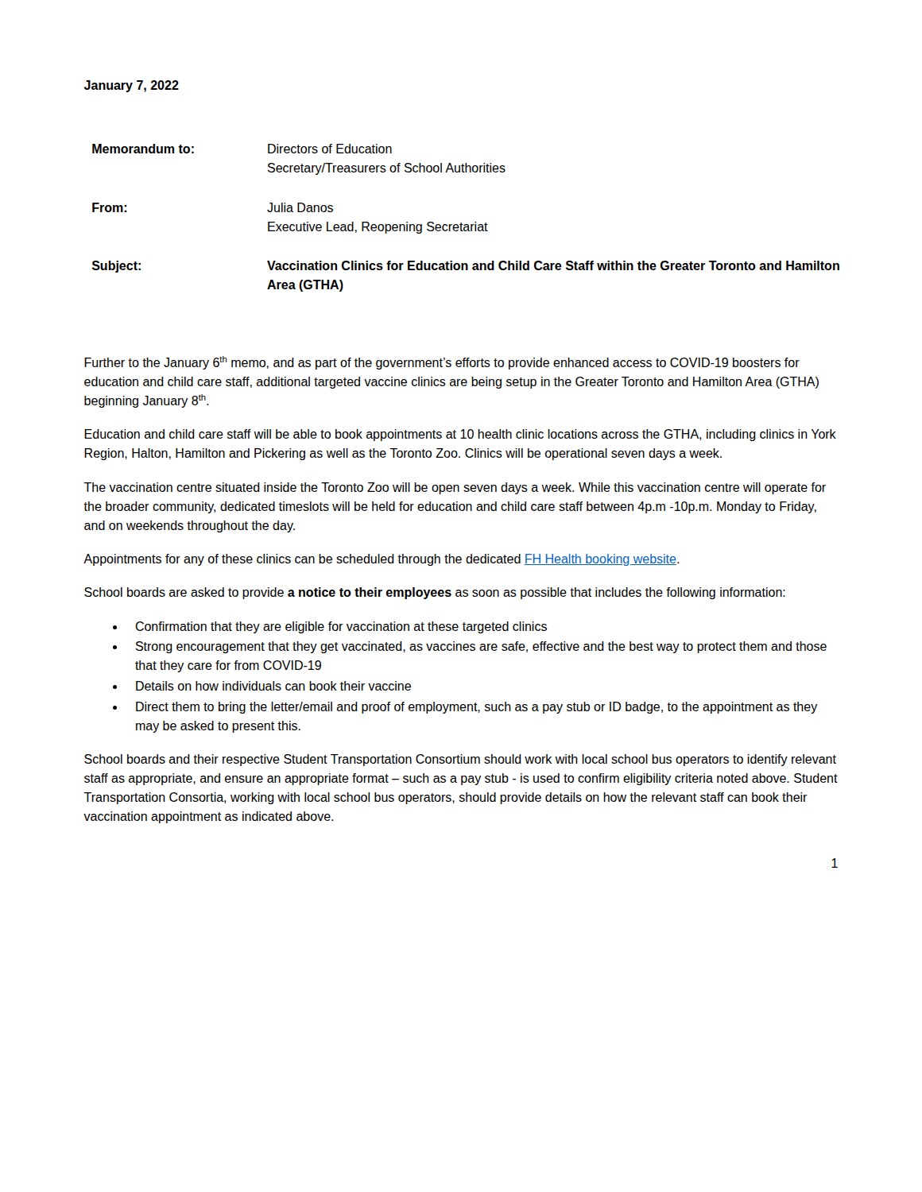January 7, 2022
| Memorandum to: | Directors of Education Secretary/Treasurers of School Authorities |
| From: | Julia Danos Executive Lead, Reopening Secretariat |
| Subject: | Vaccination Clinics for Education and Child Care Staff within the Greater Toronto and Hamilton Area (GTHA) |
Further to the January 6th memo, and as part of the government’s efforts to provide enhanced access to COVID-19 boosters for education and child care staff, additional targeted vaccine clinics are being setup in the Greater Toronto and Hamilton Area (GTHA) beginning January 8th.
Education and child care staff will be able to book appointments at 10 health clinic locations across the GTHA, including clinics in York Region, Halton, Hamilton and Pickering as well as the Toronto Zoo. Clinics will be operational seven days a week.
The vaccination centre situated inside the Toronto Zoo will be open seven days a week. While this vaccination centre will operate for the broader community, dedicated timeslots will be held for education and child care staff between 4p.m -10p.m. Monday to Friday, and on weekends throughout the day.
Appointments for any of these clinics can be scheduled through the dedicated FH Health booking website.
School boards are asked to provide a notice to their employees as soon as possible that includes the following information:
Confirmation that they are eligible for vaccination at these targeted clinics
Strong encouragement that they get vaccinated, as vaccines are safe, effective and the best way to protect them and those that they care for from COVID-19
Details on how individuals can book their vaccine
Direct them to bring the letter/email and proof of employment, such as a pay stub or ID badge, to the appointment as they may be asked to present this.
School boards and their respective Student Transportation Consortium should work with local school bus operators to identify relevant staff as appropriate, and ensure an appropriate format – such as a pay stub - is used to confirm eligibility criteria noted above. Student Transportation Consortia, working with local school bus operators, should provide details on how the relevant staff can book their vaccination appointment as indicated above.
1